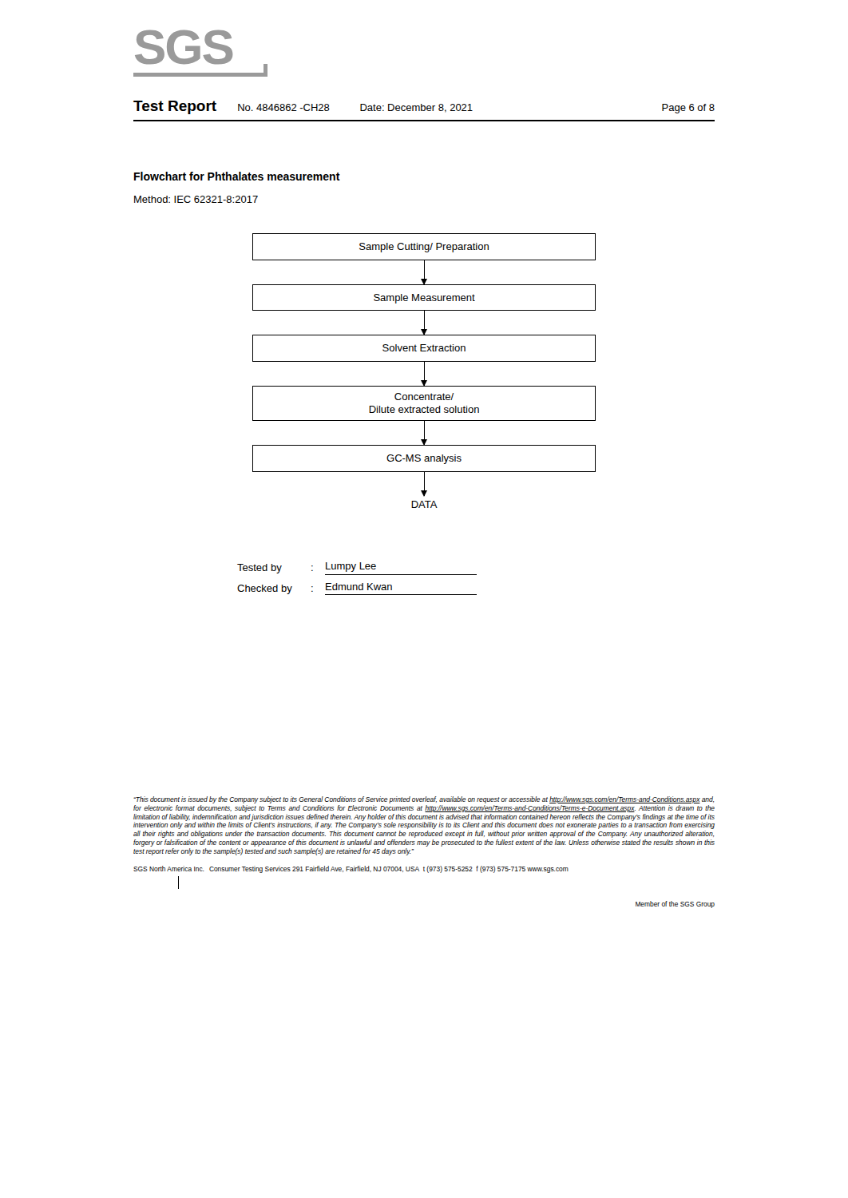SGS
Test Report
No. 4846862 -CH28 Date: December 8, 2021
Page 6 of 8
Flowchart for Phthalates measurement
Method: IEC 62321-8:2017
Sample Cutting/ Preparation
Sample Measurement
Solvent Extraction
Concentrate/
Dilute extracted solution
GC-MS analysis
DATA
Tested by
:
Lumpy Lee
Checked by
:
Edmund Kwan
“This document is issued by the Company subject to its General Conditions of Service printed overleaf, available on request or accessible at http://www.sgs.com/en/Terms-and-Conditions.aspx and, for electronic format documents, subject to Terms and Conditions for Electronic Documents at http://www.sgs.com/en/Terms-and-Conditions/Terms-e-Document.aspx. Attention is drawn to the limitation of liability, indemnification and jurisdiction issues defined therein. Any holder of this document is advised that information contained hereon reflects the Company’s findings at the time of its intervention only and within the limits of Client’s instructions, if any. The Company’s sole responsibility is to its Client and this document does not exonerate parties to a transaction from exercising all their rights and obligations under the transaction documents. This document cannot be reproduced except in full, without prior written approval of the Company. Any unauthorized alteration, forgery or falsification of the content or appearance of this document is unlawful and offenders may be prosecuted to the fullest extent of the law. Unless otherwise stated the results shown in this test report refer only to the sample(s) tested and such sample(s) are retained for 45 days only.”
SGS North America Inc.
Consumer Testing Services 291 Fairfield Ave, Fairfield, NJ 07004, USA t (973) 575-5252 f (973) 575-7175 www.sgs.com
Member of the SGS Group